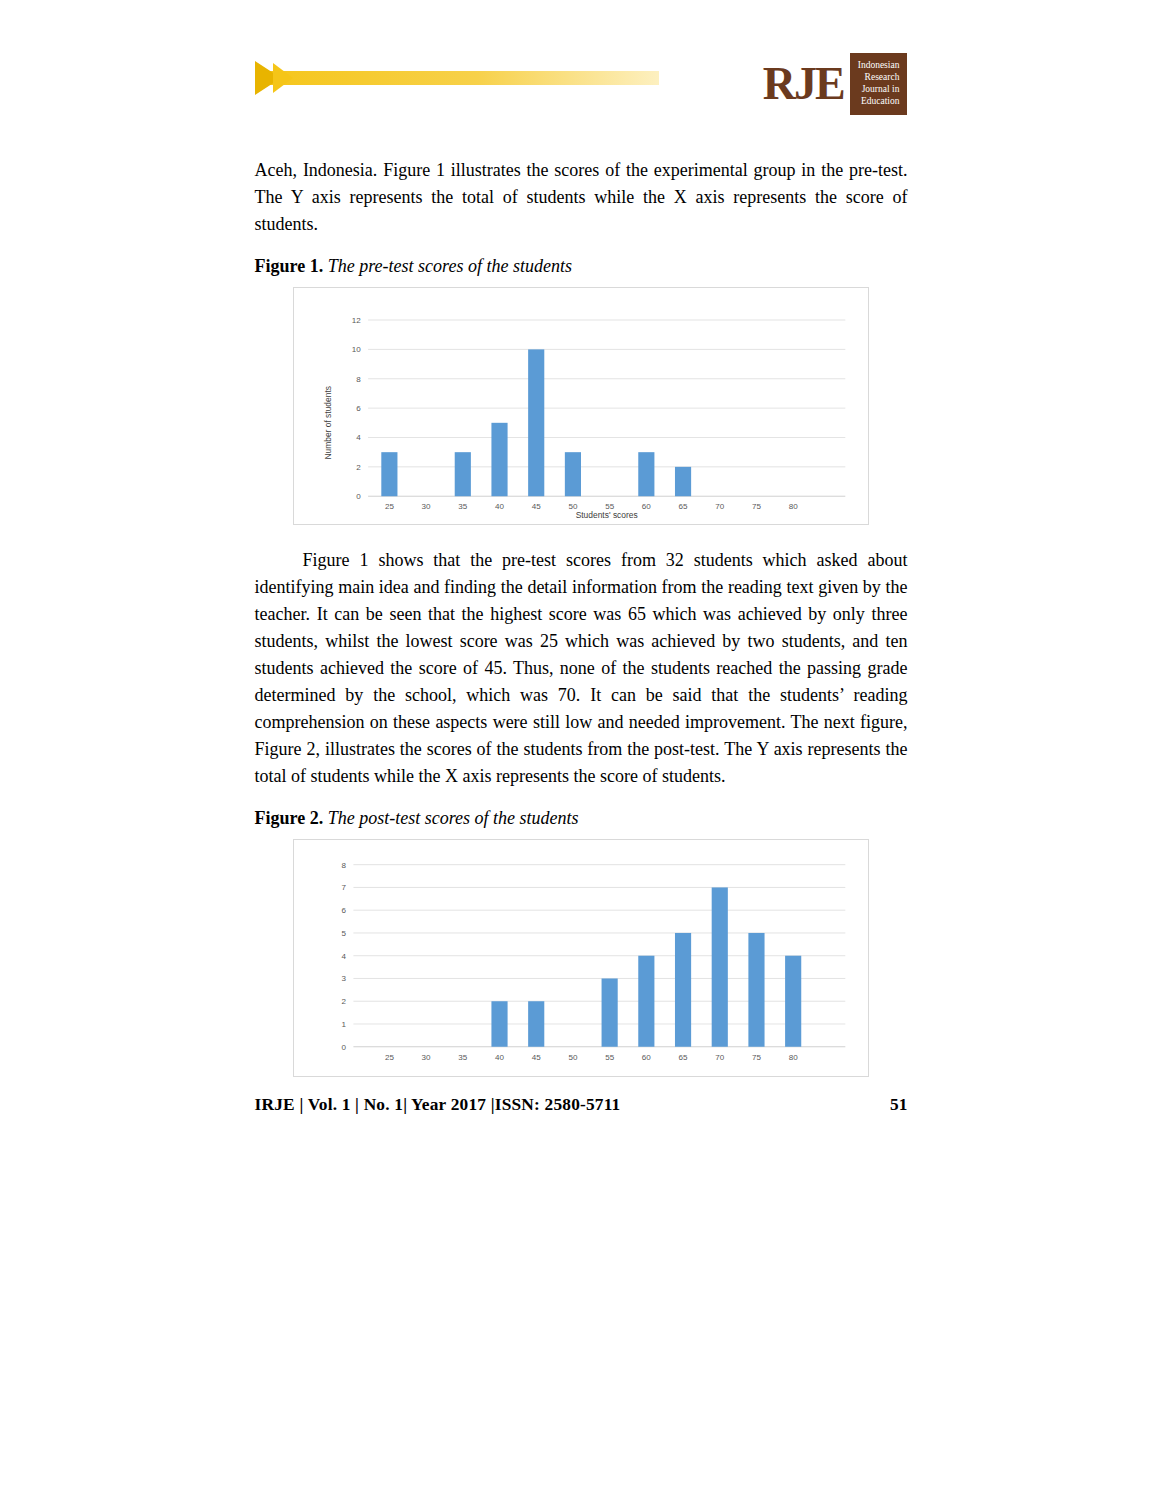RJE
Indonesian Research Journal in Education
Aceh, Indonesia. Figure 1 illustrates the scores of the experimental group in the pre-test. The Y axis represents the total of students while the X axis represents the score of students.
Figure 1. The pre-test scores of the students
12 10 8 6 4 2 0 Number of students 25 30 35 40 45 50 55 60 65 70 75 80 Students' scores
Figure 1 shows that the pre-test scores from 32 students which asked about identifying main idea and finding the detail information from the reading text given by the teacher. It can be seen that the highest score was 65 which was achieved by only three students, whilst the lowest score was 25 which was achieved by two students, and ten students achieved the score of 45. Thus, none of the students reached the passing grade determined by the school, which was 70. It can be said that the students’ reading comprehension on these aspects were still low and needed improvement. The next figure, Figure 2, illustrates the scores of the students from the post-test. The Y axis represents the total of students while the X axis represents the score of students.
Figure 2. The post-test scores of the students
8 7 6 5 4 3 2 1 0 25 30 35 40 45 50 55 60 65 70 75 80
IRJE | Vol. 1 | No. 1| Year 2017 |ISSN: 2580-5711
51